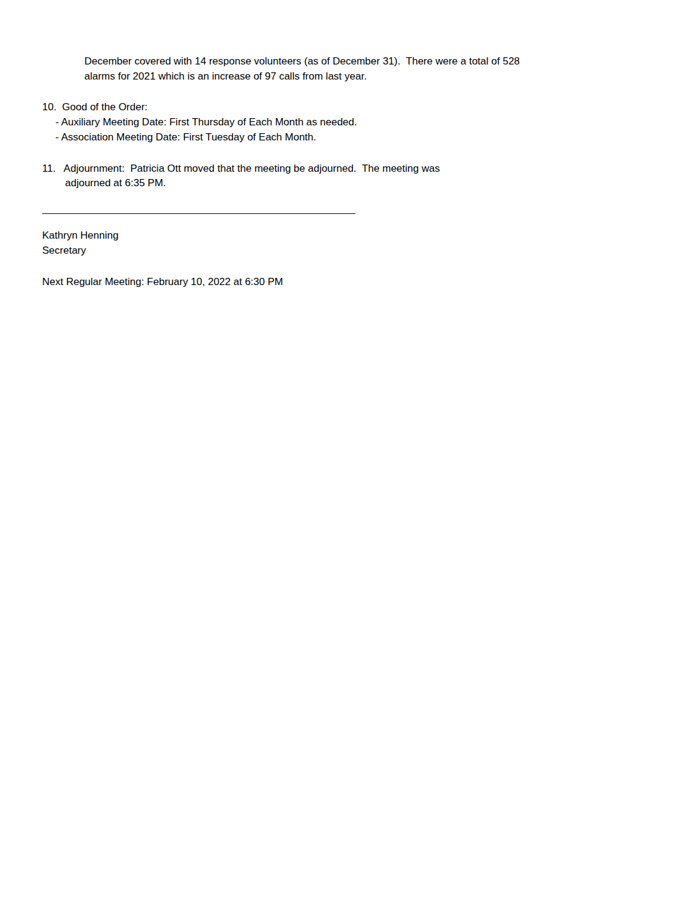December covered with 14 response volunteers (as of December 31). There were a total of 528 alarms for 2021 which is an increase of 97 calls from last year.
10. Good of the Order: - Auxiliary Meeting Date: First Thursday of Each Month as needed. - Association Meeting Date: First Tuesday of Each Month.
11. Adjournment: Patricia Ott moved that the meeting be adjourned. The meeting was adjourned at 6:35 PM.
Kathryn Henning Secretary
Next Regular Meeting: February 10, 2022 at 6:30 PM